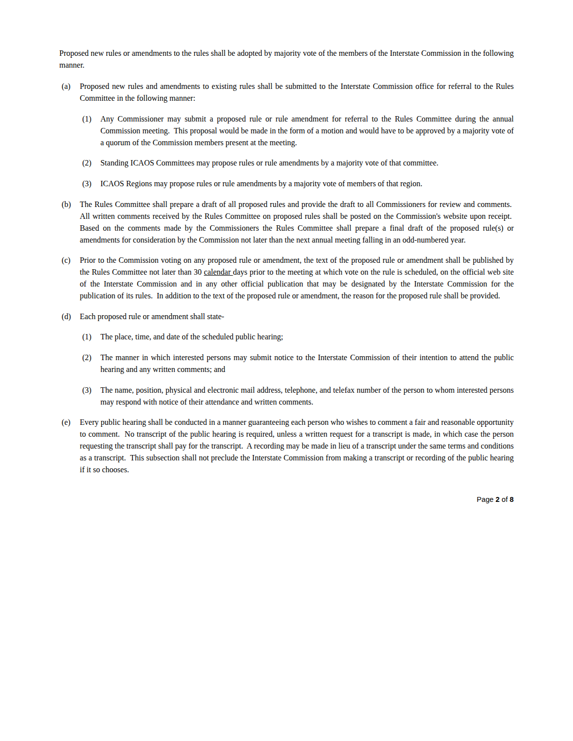Proposed new rules or amendments to the rules shall be adopted by majority vote of the members of the Interstate Commission in the following manner.
Proposed new rules and amendments to existing rules shall be submitted to the Interstate Commission office for referral to the Rules Committee in the following manner:
Any Commissioner may submit a proposed rule or rule amendment for referral to the Rules Committee during the annual Commission meeting. This proposal would be made in the form of a motion and would have to be approved by a majority vote of a quorum of the Commission members present at the meeting.
Standing ICAOS Committees may propose rules or rule amendments by a majority vote of that committee.
ICAOS Regions may propose rules or rule amendments by a majority vote of members of that region.
The Rules Committee shall prepare a draft of all proposed rules and provide the draft to all Commissioners for review and comments. All written comments received by the Rules Committee on proposed rules shall be posted on the Commission's website upon receipt. Based on the comments made by the Commissioners the Rules Committee shall prepare a final draft of the proposed rule(s) or amendments for consideration by the Commission not later than the next annual meeting falling in an odd-numbered year.
Prior to the Commission voting on any proposed rule or amendment, the text of the proposed rule or amendment shall be published by the Rules Committee not later than 30 calendar days prior to the meeting at which vote on the rule is scheduled, on the official web site of the Interstate Commission and in any other official publication that may be designated by the Interstate Commission for the publication of its rules. In addition to the text of the proposed rule or amendment, the reason for the proposed rule shall be provided.
Each proposed rule or amendment shall state-
The place, time, and date of the scheduled public hearing;
The manner in which interested persons may submit notice to the Interstate Commission of their intention to attend the public hearing and any written comments; and
The name, position, physical and electronic mail address, telephone, and telefax number of the person to whom interested persons may respond with notice of their attendance and written comments.
Every public hearing shall be conducted in a manner guaranteeing each person who wishes to comment a fair and reasonable opportunity to comment. No transcript of the public hearing is required, unless a written request for a transcript is made, in which case the person requesting the transcript shall pay for the transcript. A recording may be made in lieu of a transcript under the same terms and conditions as a transcript. This subsection shall not preclude the Interstate Commission from making a transcript or recording of the public hearing if it so chooses.
Page 2 of 8